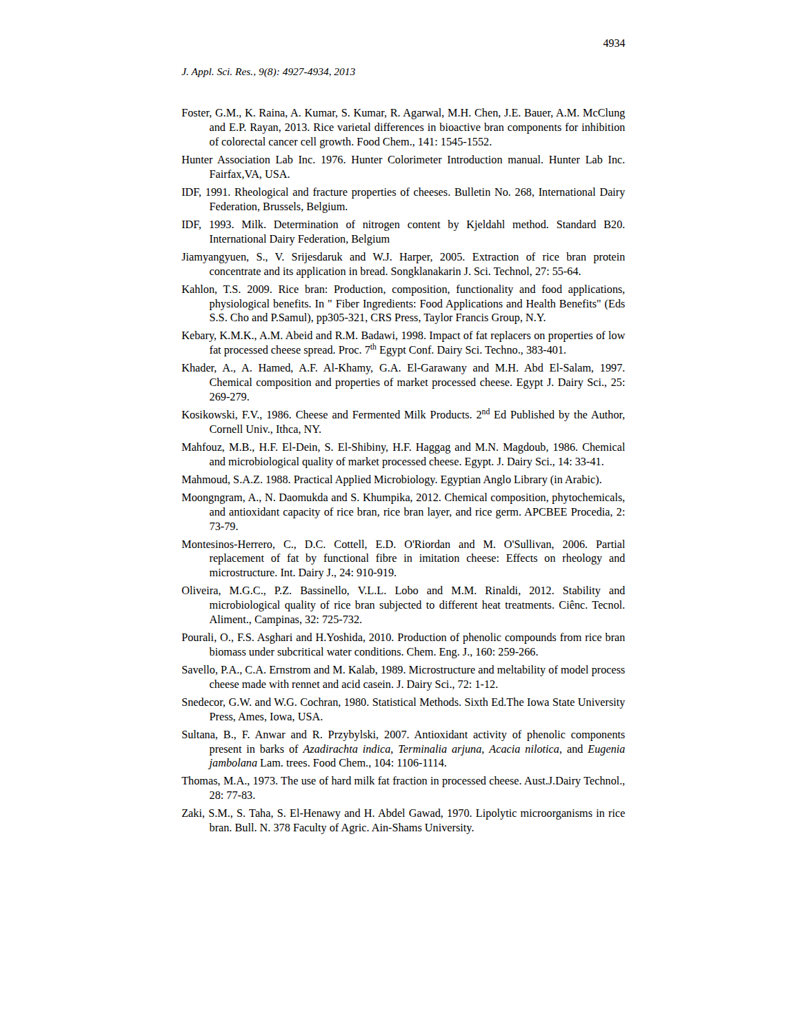4934
J. Appl. Sci. Res., 9(8): 4927-4934, 2013
Foster, G.M., K. Raina, A. Kumar, S. Kumar, R. Agarwal, M.H. Chen, J.E. Bauer, A.M. McClung and E.P. Rayan, 2013. Rice varietal differences in bioactive bran components for inhibition of colorectal cancer cell growth. Food Chem., 141: 1545-1552.
Hunter Association Lab Inc. 1976. Hunter Colorimeter Introduction manual. Hunter Lab Inc. Fairfax,VA, USA.
IDF, 1991. Rheological and fracture properties of cheeses. Bulletin No. 268, International Dairy Federation, Brussels, Belgium.
IDF, 1993. Milk. Determination of nitrogen content by Kjeldahl method. Standard B20. International Dairy Federation, Belgium
Jiamyangyuen, S., V. Srijesdaruk and W.J. Harper, 2005. Extraction of rice bran protein concentrate and its application in bread. Songklanakarin J. Sci. Technol, 27: 55-64.
Kahlon, T.S. 2009. Rice bran: Production, composition, functionality and food applications, physiological benefits. In " Fiber Ingredients: Food Applications and Health Benefits" (Eds S.S. Cho and P.Samul), pp305-321, CRS Press, Taylor Francis Group, N.Y.
Kebary, K.M.K., A.M. Abeid and R.M. Badawi, 1998. Impact of fat replacers on properties of low fat processed cheese spread. Proc. 7th Egypt Conf. Dairy Sci. Techno., 383-401.
Khader, A., A. Hamed, A.F. Al-Khamy, G.A. El-Garawany and M.H. Abd El-Salam, 1997. Chemical composition and properties of market processed cheese. Egypt J. Dairy Sci., 25: 269-279.
Kosikowski, F.V., 1986. Cheese and Fermented Milk Products. 2nd Ed Published by the Author, Cornell Univ., Ithca, NY.
Mahfouz, M.B., H.F. El-Dein, S. El-Shibiny, H.F. Haggag and M.N. Magdoub, 1986. Chemical and microbiological quality of market processed cheese. Egypt. J. Dairy Sci., 14: 33-41.
Mahmoud, S.A.Z. 1988. Practical Applied Microbiology. Egyptian Anglo Library (in Arabic).
Moongngram, A., N. Daomukda and S. Khumpika, 2012. Chemical composition, phytochemicals, and antioxidant capacity of rice bran, rice bran layer, and rice germ. APCBEE Procedia, 2: 73-79.
Montesinos-Herrero, C., D.C. Cottell, E.D. O'Riordan and M. O'Sullivan, 2006. Partial replacement of fat by functional fibre in imitation cheese: Effects on rheology and microstructure. Int. Dairy J., 24: 910-919.
Oliveira, M.G.C., P.Z. Bassinello, V.L.L. Lobo and M.M. Rinaldi, 2012. Stability and microbiological quality of rice bran subjected to different heat treatments. Ciênc. Tecnol. Aliment., Campinas, 32: 725-732.
Pourali, O., F.S. Asghari and H.Yoshida, 2010. Production of phenolic compounds from rice bran biomass under subcritical water conditions. Chem. Eng. J., 160: 259-266.
Savello, P.A., C.A. Ernstrom and M. Kalab, 1989. Microstructure and meltability of model process cheese made with rennet and acid casein. J. Dairy Sci., 72: 1-12.
Snedecor, G.W. and W.G. Cochran, 1980. Statistical Methods. Sixth Ed.The Iowa State University Press, Ames, Iowa, USA.
Sultana, B., F. Anwar and R. Przybylski, 2007. Antioxidant activity of phenolic components present in barks of Azadirachta indica, Terminalia arjuna, Acacia nilotica, and Eugenia jambolana Lam. trees. Food Chem., 104: 1106-1114.
Thomas, M.A., 1973. The use of hard milk fat fraction in processed cheese. Aust.J.Dairy Technol., 28: 77-83.
Zaki, S.M., S. Taha, S. El-Henawy and H. Abdel Gawad, 1970. Lipolytic microorganisms in rice bran. Bull. N. 378 Faculty of Agric. Ain-Shams University.